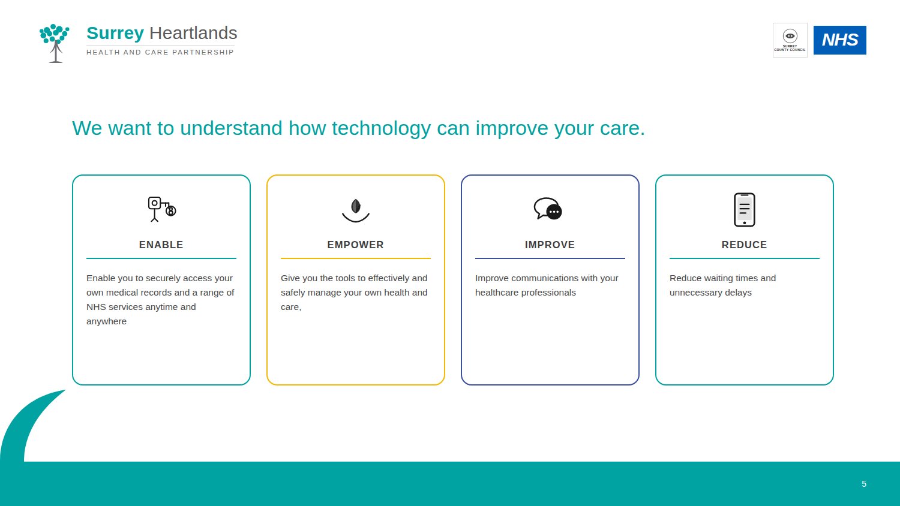Surrey Heartlands
Health and Care Partnership
Surrey
County Council
NHS
We want to understand how technology can improve your care.
Enable
Enable you to securely access your own medical records and a range of NHS services anytime and anywhere
Empower
Give you the tools to effectively and safely manage your own health and care,
Improve
Improve communications with your healthcare professionals
Reduce
Reduce waiting times and unnecessary delays
5